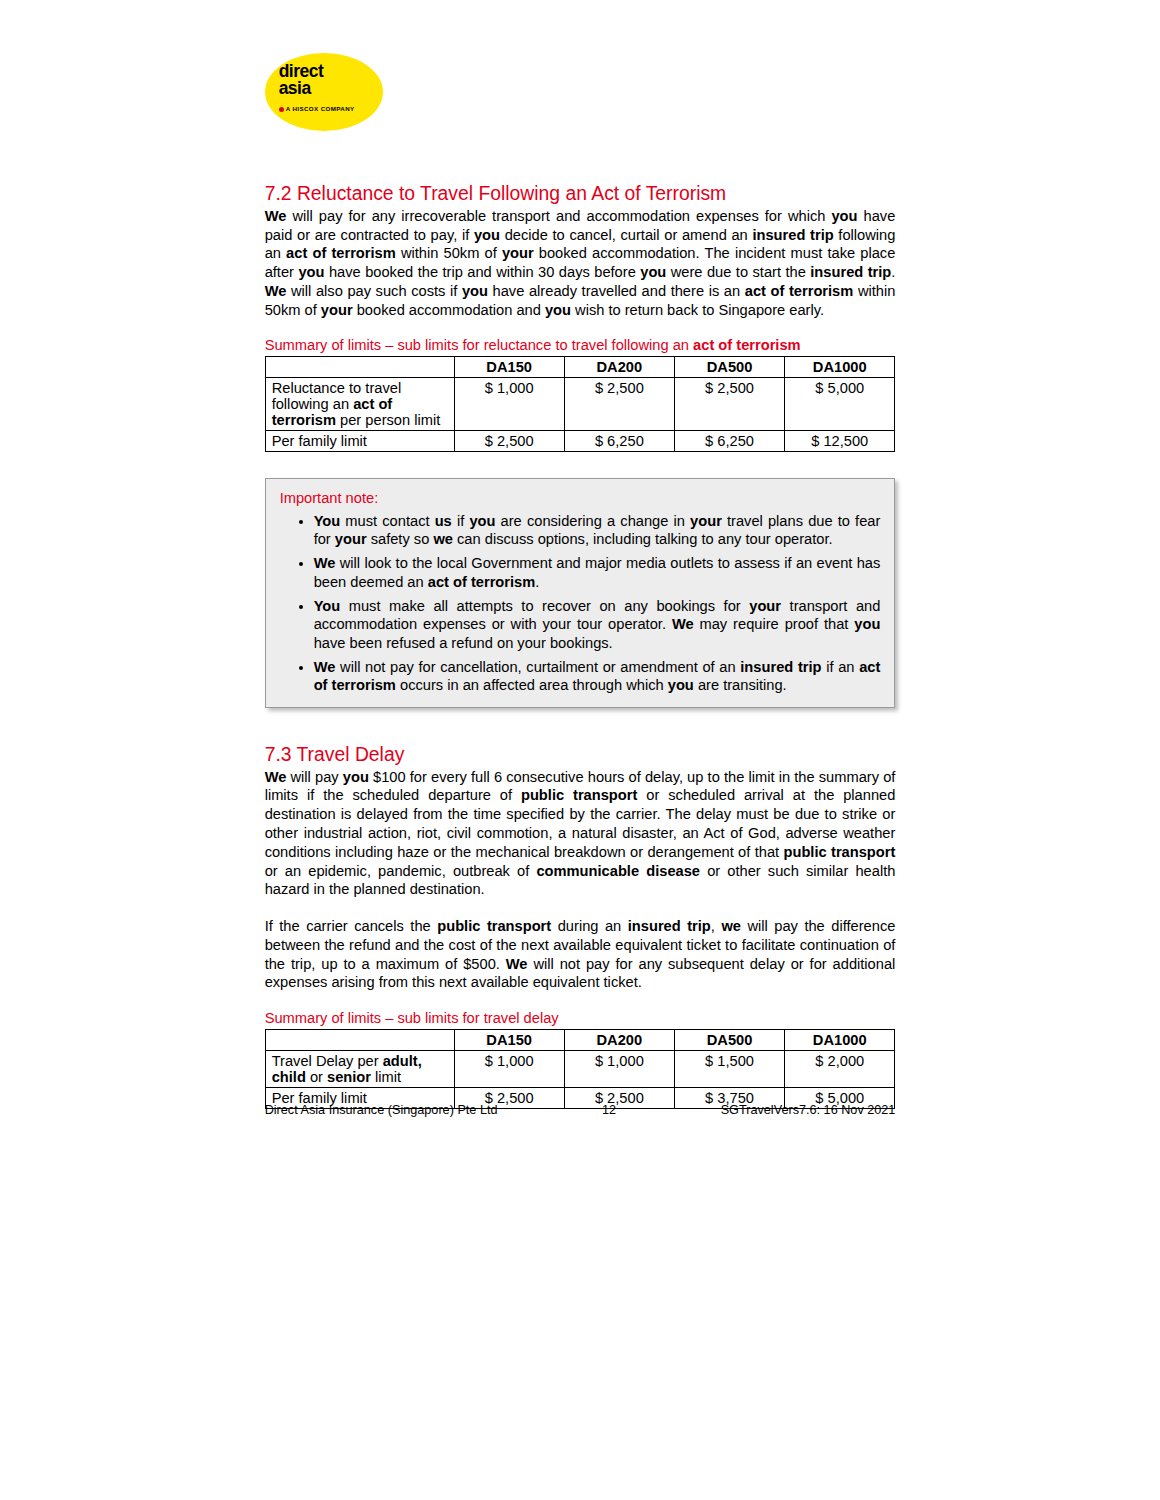direct
asia
A HISCOX COMPANY
7.2 Reluctance to Travel Following an Act of Terrorism
We will pay for any irrecoverable transport and accommodation expenses for which you have paid or are contracted to pay, if you decide to cancel, curtail or amend an insured trip following an act of terrorism within 50km of your booked accommodation. The incident must take place after you have booked the trip and within 30 days before you were due to start the insured trip. We will also pay such costs if you have already travelled and there is an act of terrorism within 50km of your booked accommodation and you wish to return back to Singapore early.
Summary of limits – sub limits for reluctance to travel following an act of terrorism
| | DA150 | DA200 | DA500 | DA1000 |
| Reluctance to travel following an act of terrorism per person limit | $ 1,000 | $ 2,500 | $ 2,500 | $ 5,000 |
| Per family limit | $ 2,500 | $ 6,250 | $ 6,250 | $ 12,500 |
Important note:
You must contact us if you are considering a change in your travel plans due to fear for your safety so we can discuss options, including talking to any tour operator.
We will look to the local Government and major media outlets to assess if an event has been deemed an act of terrorism.
You must make all attempts to recover on any bookings for your transport and accommodation expenses or with your tour operator. We may require proof that you have been refused a refund on your bookings.
We will not pay for cancellation, curtailment or amendment of an insured trip if an act of terrorism occurs in an affected area through which you are transiting.
7.3 Travel Delay
We will pay you $100 for every full 6 consecutive hours of delay, up to the limit in the summary of limits if the scheduled departure of public transport or scheduled arrival at the planned destination is delayed from the time specified by the carrier. The delay must be due to strike or other industrial action, riot, civil commotion, a natural disaster, an Act of God, adverse weather conditions including haze or the mechanical breakdown or derangement of that public transport or an epidemic, pandemic, outbreak of communicable disease or other such similar health hazard in the planned destination.
If the carrier cancels the public transport during an insured trip, we will pay the difference between the refund and the cost of the next available equivalent ticket to facilitate continuation of the trip, up to a maximum of $500. We will not pay for any subsequent delay or for additional expenses arising from this next available equivalent ticket.
Summary of limits – sub limits for travel delay
| | DA150 | DA200 | DA500 | DA1000 |
| Travel Delay per adult, child or senior limit | $ 1,000 | $ 1,000 | $ 1,500 | $ 2,000 |
| Per family limit | $ 2,500 | $ 2,500 | $ 3,750 | $ 5,000 |
Direct Asia Insurance (Singapore) Pte Ltd
12
SGTravelVers7.6: 16 Nov 2021